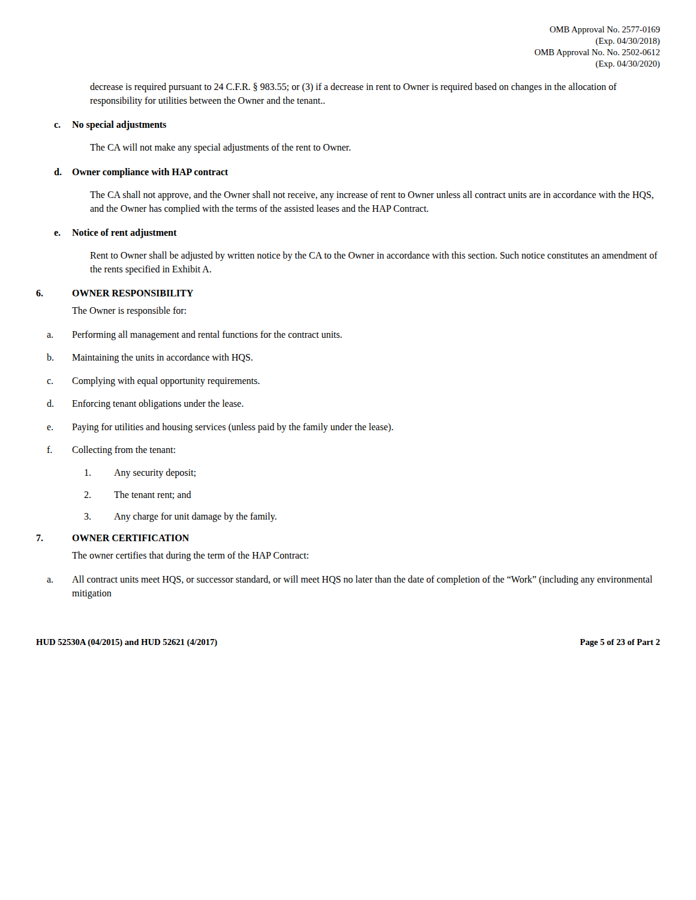OMB Approval No. 2577-0169
(Exp. 04/30/2018)
OMB Approval No. No. 2502-0612
(Exp. 04/30/2020)
decrease is required pursuant to 24 C.F.R. § 983.55; or (3) if a decrease in rent to Owner is required based on changes in the allocation of responsibility for utilities between the Owner and the tenant..
c.
No special adjustments
The CA will not make any special adjustments of the rent to Owner.
d.
Owner compliance with HAP contract
The CA shall not approve, and the Owner shall not receive, any increase of rent to Owner unless all contract units are in accordance with the HQS, and the Owner has complied with the terms of the assisted leases and the HAP Contract.
e.
Notice of rent adjustment
Rent to Owner shall be adjusted by written notice by the CA to the Owner in accordance with this section. Such notice constitutes an amendment of the rents specified in Exhibit A.
6.
OWNER RESPONSIBILITY
The Owner is responsible for:
a.
Performing all management and rental functions for the contract units.
b.
Maintaining the units in accordance with HQS.
c.
Complying with equal opportunity requirements.
d.
Enforcing tenant obligations under the lease.
e.
Paying for utilities and housing services (unless paid by the family under the lease).
f.
Collecting from the tenant:
1.
Any security deposit;
2.
The tenant rent; and
3.
Any charge for unit damage by the family.
7.
OWNER CERTIFICATION
The owner certifies that during the term of the HAP Contract:
a.
All contract units meet HQS, or successor standard, or will meet HQS no later than the date of completion of the “Work” (including any environmental mitigation
HUD 52530A (04/2015) and HUD 52621 (4/2017)
Page 5 of 23 of Part 2